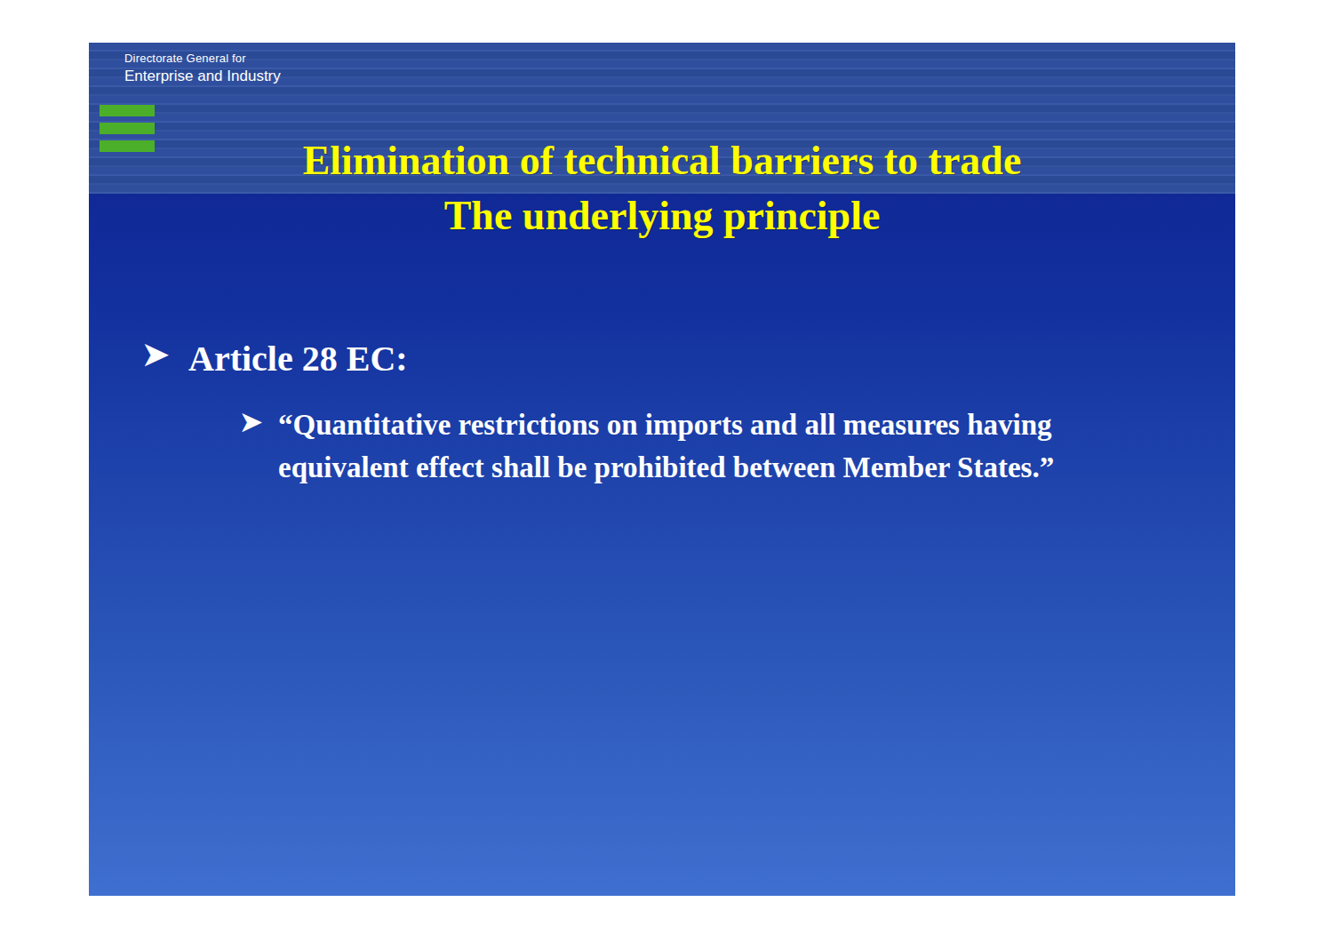Directorate General for
Enterprise and Industry
Elimination of technical barriers to trade
The underlying principle
➤ Article 28 EC:
➤ “Quantitative restrictions on imports and all measures having equivalent effect shall be prohibited between Member States.”